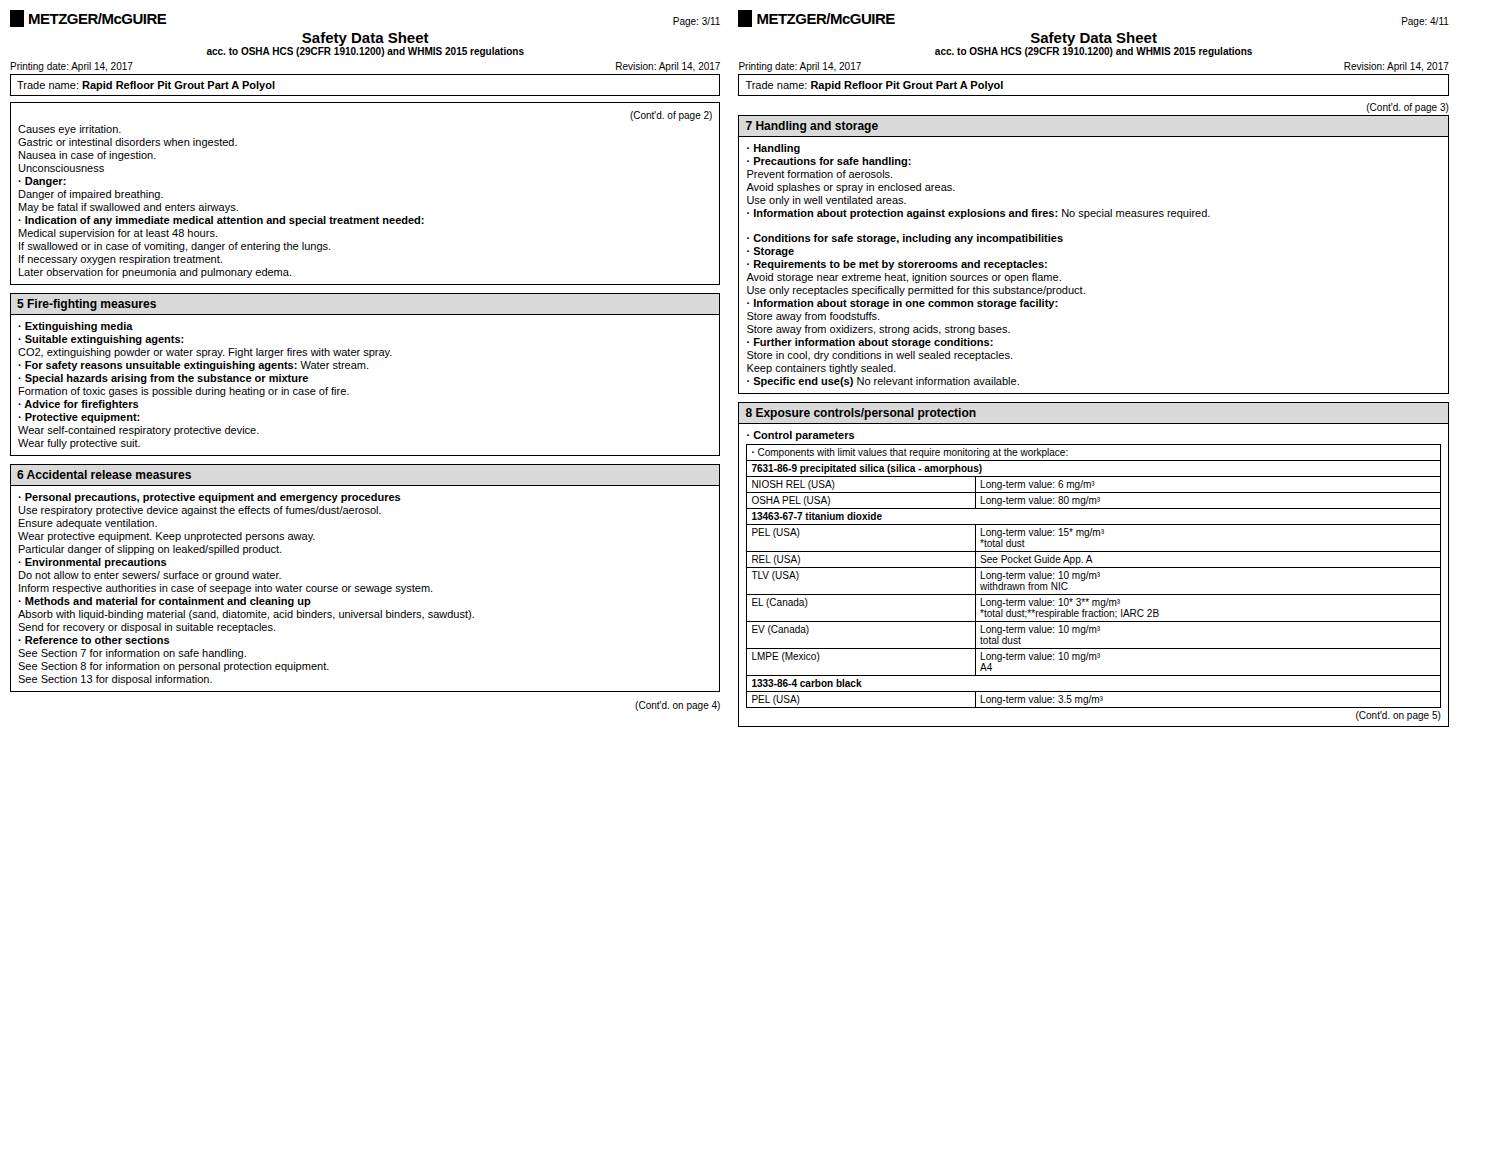METZGER/McGUIRE Page: 3/11
Safety Data Sheet
acc. to OSHA HCS (29CFR 1910.1200) and WHMIS 2015 regulations
Printing date: April 14, 2017 Revision: April 14, 2017
Trade name: Rapid Refloor Pit Grout Part A Polyol
(Cont'd. of page 2)
Causes eye irritation.
Gastric or intestinal disorders when ingested.
Nausea in case of ingestion.
Unconsciousness
Danger:
Danger of impaired breathing.
May be fatal if swallowed and enters airways.
Indication of any immediate medical attention and special treatment needed:
Medical supervision for at least 48 hours.
If swallowed or in case of vomiting, danger of entering the lungs.
If necessary oxygen respiration treatment.
Later observation for pneumonia and pulmonary edema.
5 Fire-fighting measures
Extinguishing media
Suitable extinguishing agents:
CO2, extinguishing powder or water spray. Fight larger fires with water spray.
For safety reasons unsuitable extinguishing agents: Water stream.
Special hazards arising from the substance or mixture
Formation of toxic gases is possible during heating or in case of fire.
Advice for firefighters
Protective equipment:
Wear self-contained respiratory protective device.
Wear fully protective suit.
6 Accidental release measures
Personal precautions, protective equipment and emergency procedures
Use respiratory protective device against the effects of fumes/dust/aerosol.
Ensure adequate ventilation.
Wear protective equipment. Keep unprotected persons away.
Particular danger of slipping on leaked/spilled product.
Environmental precautions
Do not allow to enter sewers/ surface or ground water.
Inform respective authorities in case of seepage into water course or sewage system.
Methods and material for containment and cleaning up
Absorb with liquid-binding material (sand, diatomite, acid binders, universal binders, sawdust).
Send for recovery or disposal in suitable receptacles.
Reference to other sections
See Section 7 for information on safe handling.
See Section 8 for information on personal protection equipment.
See Section 13 for disposal information.
(Cont'd. on page 4)
METZGER/McGUIRE Page: 4/11
Safety Data Sheet
acc. to OSHA HCS (29CFR 1910.1200) and WHMIS 2015 regulations
Printing date: April 14, 2017 Revision: April 14, 2017
Trade name: Rapid Refloor Pit Grout Part A Polyol
(Cont'd. of page 3)
7 Handling and storage
Handling
Precautions for safe handling:
Prevent formation of aerosols.
Avoid splashes or spray in enclosed areas.
Use only in well ventilated areas.
Information about protection against explosions and fires: No special measures required.
Conditions for safe storage, including any incompatibilities
Storage
Requirements to be met by storerooms and receptacles:
Avoid storage near extreme heat, ignition sources or open flame.
Use only receptacles specifically permitted for this substance/product.
Information about storage in one common storage facility:
Store away from foodstuffs.
Store away from oxidizers, strong acids, strong bases.
Further information about storage conditions:
Store in cool, dry conditions in well sealed receptacles.
Keep containers tightly sealed.
Specific end use(s) No relevant information available.
8 Exposure controls/personal protection
Control parameters
| Components with limit values that require monitoring at the workplace: |
| 7631-86-9 precipitated silica (silica - amorphous) |
| NIOSH REL (USA) | Long-term value: 6 mg/m³ |
| OSHA PEL (USA) | Long-term value: 80 mg/m³ |
| 13463-67-7 titanium dioxide |
| PEL (USA) | Long-term value: 15* mg/m³ *total dust |
| REL (USA) | See Pocket Guide App. A |
| TLV (USA) | Long-term value: 10 mg/m³ withdrawn from NIC |
| EL (Canada) | Long-term value: 10* 3** mg/m³ *total dust;**respirable fraction; IARC 2B |
| EV (Canada) | Long-term value: 10 mg/m³ total dust |
| LMPE (Mexico) | Long-term value: 10 mg/m³ A4 |
| 1333-86-4 carbon black |
| PEL (USA) | Long-term value: 3.5 mg/m³ |
(Cont'd. on page 5)